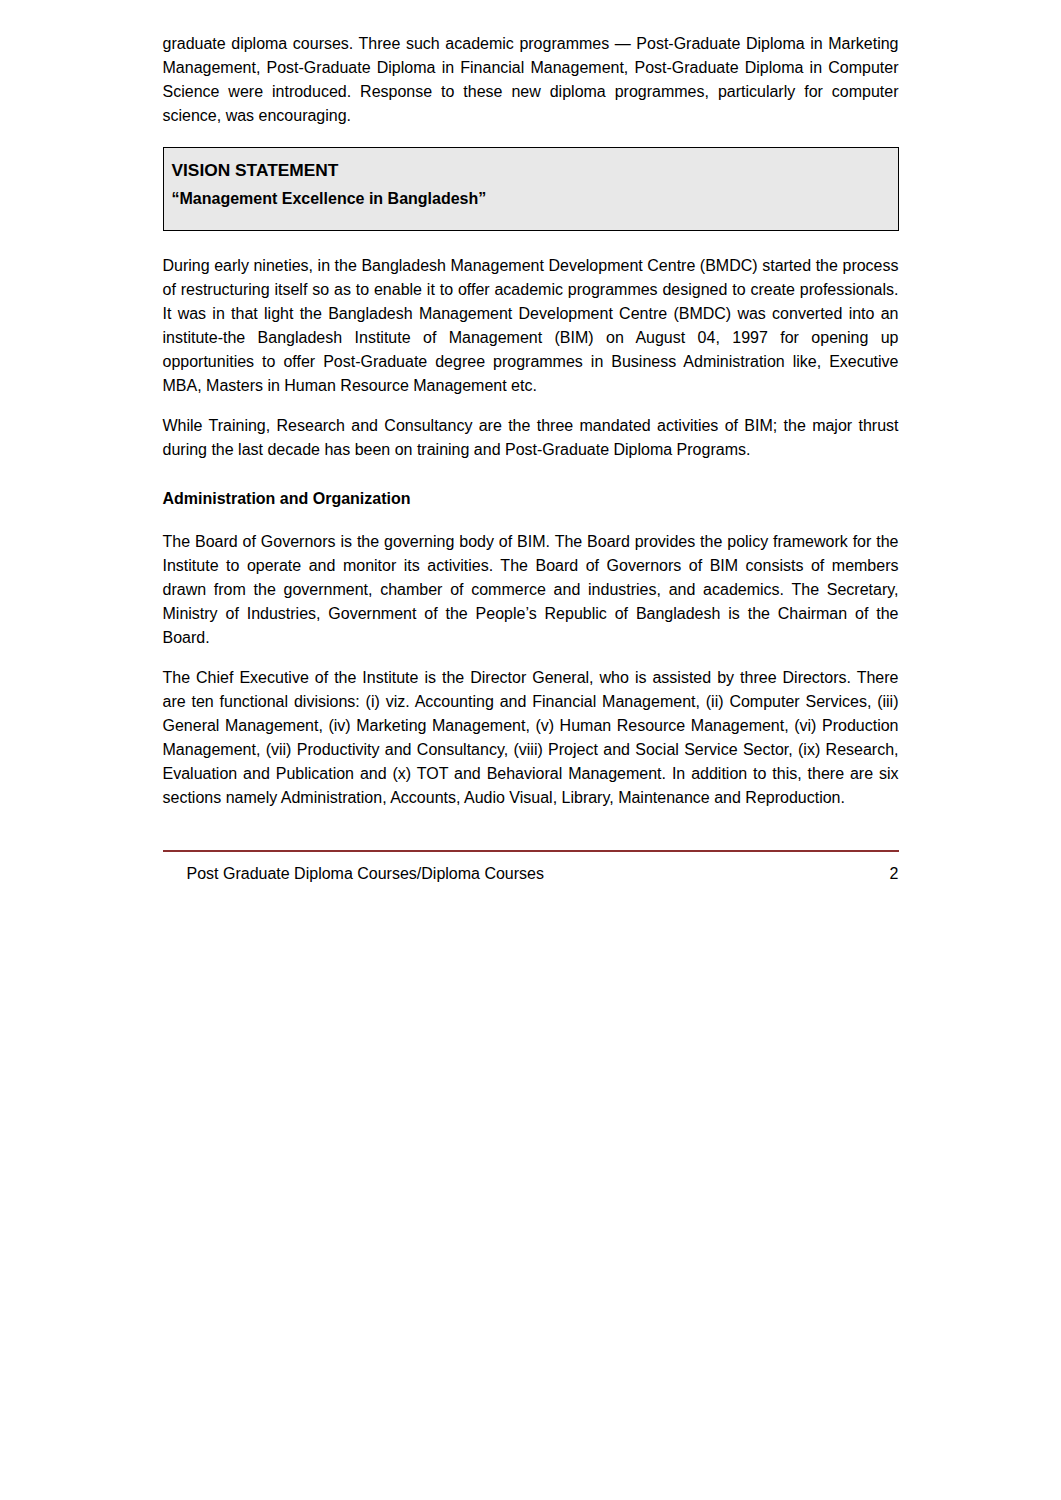graduate diploma courses. Three such academic programmes — Post-Graduate Diploma in Marketing Management, Post-Graduate Diploma in Financial Management, Post-Graduate Diploma in Computer Science were introduced. Response to these new diploma programmes, particularly for computer science, was encouraging.
VISION STATEMENT
“Management Excellence in Bangladesh”
During early nineties, in the Bangladesh Management Development Centre (BMDC) started the process of restructuring itself so as to enable it to offer academic programmes designed to create professionals. It was in that light the Bangladesh Management Development Centre (BMDC) was converted into an institute-the Bangladesh Institute of Management (BIM) on August 04, 1997 for opening up opportunities to offer Post-Graduate degree programmes in Business Administration like, Executive MBA, Masters in Human Resource Management etc.
While Training, Research and Consultancy are the three mandated activities of BIM; the major thrust during the last decade has been on training and Post-Graduate Diploma Programs.
Administration and Organization
The Board of Governors is the governing body of BIM. The Board provides the policy framework for the Institute to operate and monitor its activities. The Board of Governors of BIM consists of members drawn from the government, chamber of commerce and industries, and academics. The Secretary, Ministry of Industries, Government of the People’s Republic of Bangladesh is the Chairman of the Board.
The Chief Executive of the Institute is the Director General, who is assisted by three Directors. There are ten functional divisions: (i) viz. Accounting and Financial Management, (ii) Computer Services, (iii) General Management, (iv) Marketing Management, (v) Human Resource Management, (vi) Production Management, (vii) Productivity and Consultancy, (viii) Project and Social Service Sector, (ix) Research, Evaluation and Publication and (x) TOT and Behavioral Management. In addition to this, there are six sections namely Administration, Accounts, Audio Visual, Library, Maintenance and Reproduction.
Post Graduate Diploma Courses/Diploma Courses 2